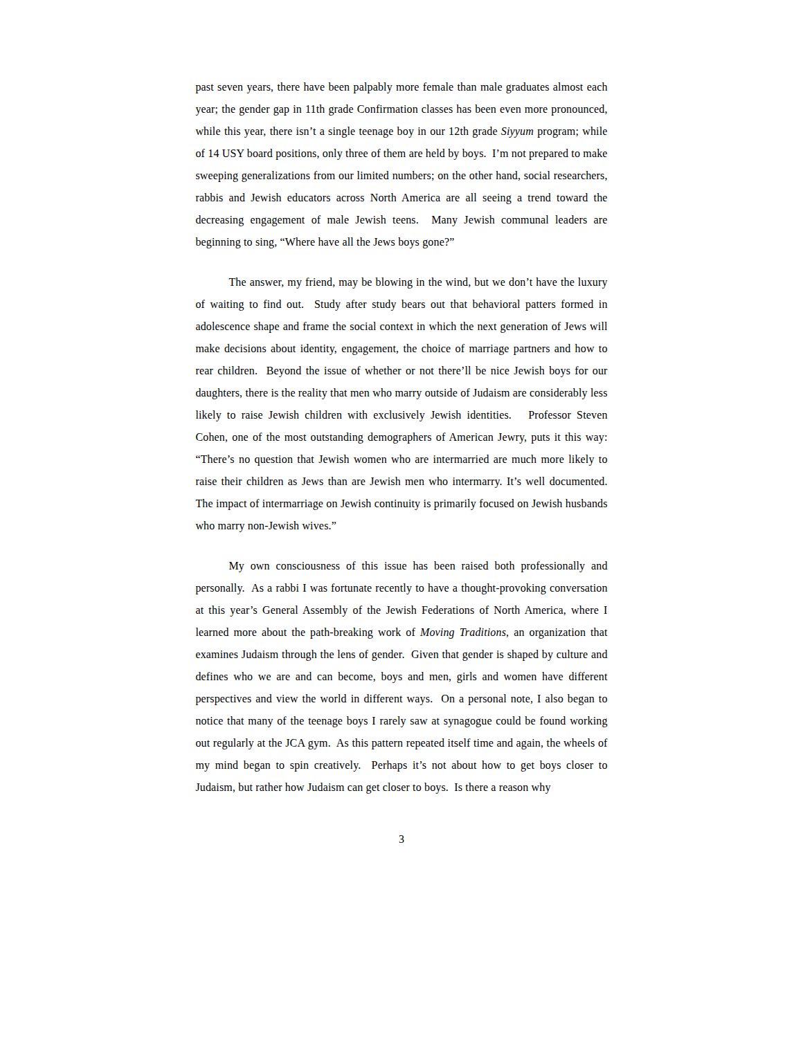past seven years, there have been palpably more female than male graduates almost each year; the gender gap in 11th grade Confirmation classes has been even more pronounced, while this year, there isn’t a single teenage boy in our 12th grade Siyyum program; while of 14 USY board positions, only three of them are held by boys. I’m not prepared to make sweeping generalizations from our limited numbers; on the other hand, social researchers, rabbis and Jewish educators across North America are all seeing a trend toward the decreasing engagement of male Jewish teens. Many Jewish communal leaders are beginning to sing, “Where have all the Jews boys gone?”
The answer, my friend, may be blowing in the wind, but we don’t have the luxury of waiting to find out. Study after study bears out that behavioral patters formed in adolescence shape and frame the social context in which the next generation of Jews will make decisions about identity, engagement, the choice of marriage partners and how to rear children. Beyond the issue of whether or not there’ll be nice Jewish boys for our daughters, there is the reality that men who marry outside of Judaism are considerably less likely to raise Jewish children with exclusively Jewish identities. Professor Steven Cohen, one of the most outstanding demographers of American Jewry, puts it this way: “There’s no question that Jewish women who are intermarried are much more likely to raise their children as Jews than are Jewish men who intermarry. It’s well documented. The impact of intermarriage on Jewish continuity is primarily focused on Jewish husbands who marry non-Jewish wives.”
My own consciousness of this issue has been raised both professionally and personally. As a rabbi I was fortunate recently to have a thought-provoking conversation at this year’s General Assembly of the Jewish Federations of North America, where I learned more about the path-breaking work of Moving Traditions, an organization that examines Judaism through the lens of gender. Given that gender is shaped by culture and defines who we are and can become, boys and men, girls and women have different perspectives and view the world in different ways. On a personal note, I also began to notice that many of the teenage boys I rarely saw at synagogue could be found working out regularly at the JCA gym. As this pattern repeated itself time and again, the wheels of my mind began to spin creatively. Perhaps it’s not about how to get boys closer to Judaism, but rather how Judaism can get closer to boys. Is there a reason why
3